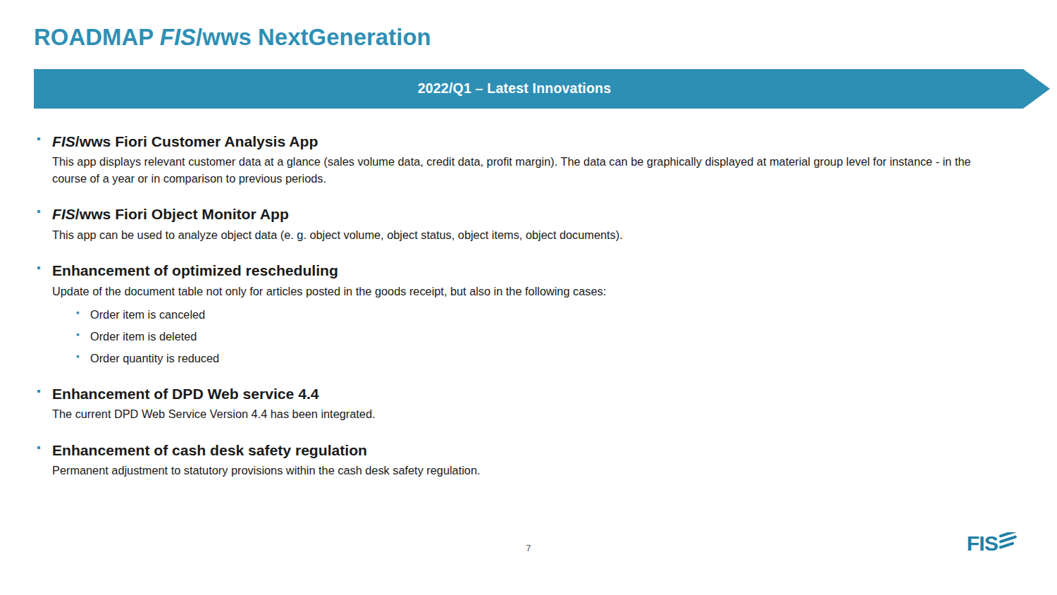ROADMAP FIS/wws NextGeneration
2022/Q1 – Latest Innovations
FIS/wws Fiori Customer Analysis App
This app displays relevant customer data at a glance (sales volume data, credit data, profit margin). The data can be graphically displayed at material group level for instance - in the course of a year or in comparison to previous periods.
FIS/wws Fiori Object Monitor App
This app can be used to analyze object data (e. g. object volume, object status, object items, object documents).
Enhancement of optimized rescheduling
Update of the document table not only for articles posted in the goods receipt, but also in the following cases:
Order item is canceled
Order item is deleted
Order quantity is reduced
Enhancement of DPD Web service 4.4
The current DPD Web Service Version 4.4 has been integrated.
Enhancement of cash desk safety regulation
Permanent adjustment to statutory provisions within the cash desk safety regulation.
7
FIS